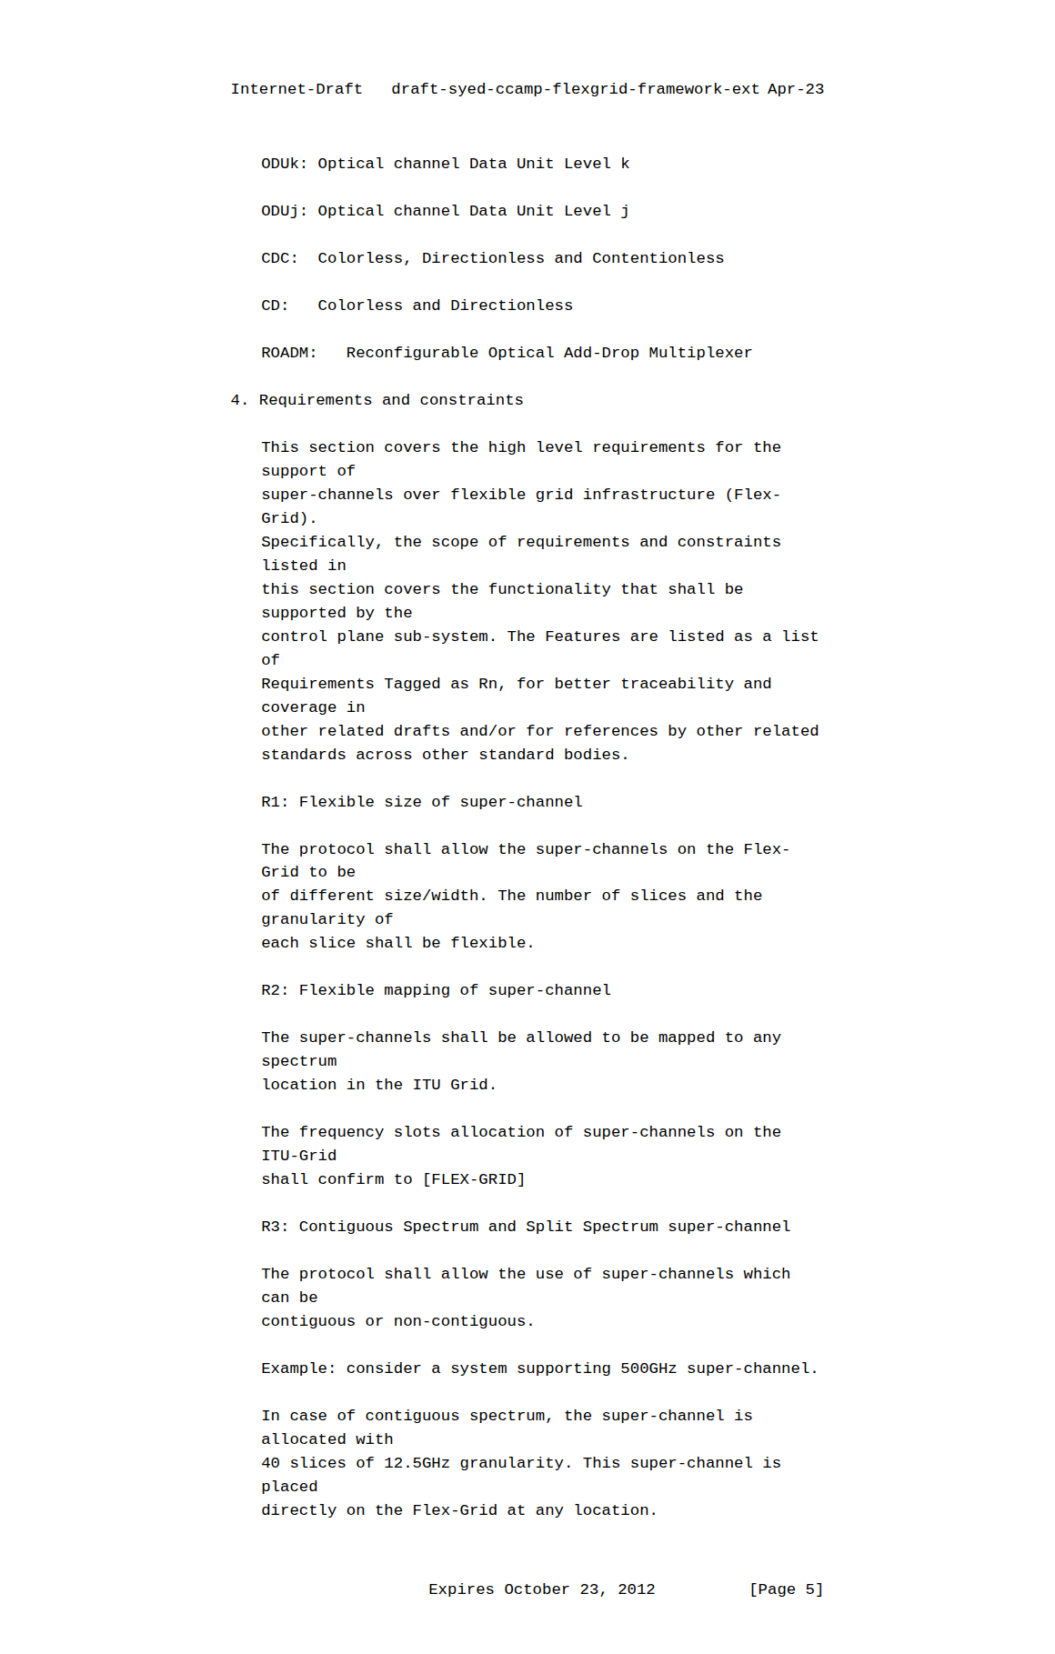Internet-Draft draft-syed-ccamp-flexgrid-framework-ext Apr-23
ODUk: Optical channel Data Unit Level k
ODUj: Optical channel Data Unit Level j
CDC: Colorless, Directionless and Contentionless
CD: Colorless and Directionless
ROADM: Reconfigurable Optical Add-Drop Multiplexer
4. Requirements and constraints
This section covers the high level requirements for the support of super-channels over flexible grid infrastructure (Flex-Grid). Specifically, the scope of requirements and constraints listed in this section covers the functionality that shall be supported by the control plane sub-system. The Features are listed as a list of Requirements Tagged as Rn, for better traceability and coverage in other related drafts and/or for references by other related standards across other standard bodies.
R1: Flexible size of super-channel
The protocol shall allow the super-channels on the Flex-Grid to be of different size/width. The number of slices and the granularity of each slice shall be flexible.
R2: Flexible mapping of super-channel
The super-channels shall be allowed to be mapped to any spectrum location in the ITU Grid.
The frequency slots allocation of super-channels on the ITU-Grid shall confirm to [FLEX-GRID]
R3: Contiguous Spectrum and Split Spectrum super-channel
The protocol shall allow the use of super-channels which can be contiguous or non-contiguous.
Example: consider a system supporting 500GHz super-channel.
In case of contiguous spectrum, the super-channel is allocated with 40 slices of 12.5GHz granularity. This super-channel is placed directly on the Flex-Grid at any location.
Expires October 23, 2012 [Page 5]